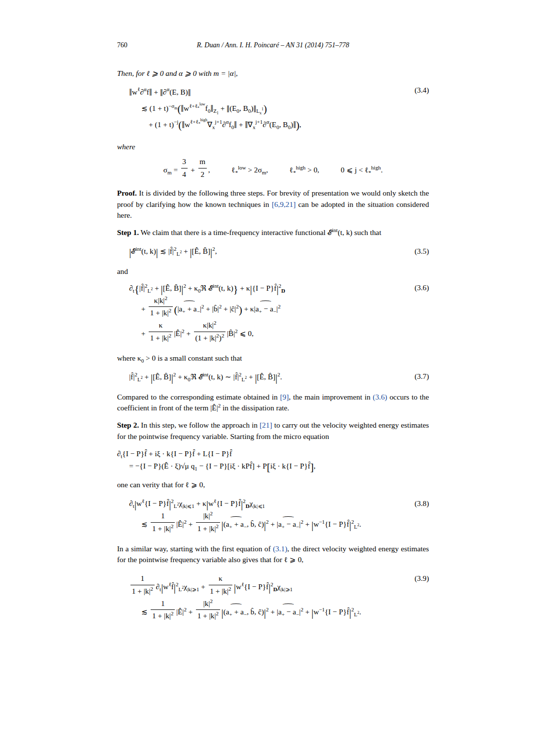760
R. Duan / Ann. I. H. Poincaré – AN 31 (2014) 751–778
Then, for ℓ ⩾ 0 and α ⩾ 0 with m = |α|,
‖wℓ∂αf‖ + ‖∂α(E, B)‖ ≲ (1 + t)−σm(‖wℓ+ℓ*lowf0‖Z1 + ‖(E0, B0)‖Lx1) + (1 + t)−j(‖wℓ+ℓ*high∇xj+1∂αf0‖ + ‖∇xj+1∂α(E0, B0)‖),
(3.4)
where
σm = 34 + m 2, ℓ*low > 2σm, ℓ*high > 0, 0 ⩽ j < ℓ*high.
Proof. It is divided by the following three steps. For brevity of presentation we would only sketch the proof by clarifying how the known techniques in [6,9,21] can be adopted in the situation considered here.
Step 1. We claim that there is a time-frequency interactive functional 𝓔int(t, k) such that
|𝓔int(t, k)| ≲ |f̂|2L2 + |[Ê, B̂]|2,
(3.5)
and
∂t{|f̂|2L2 + |[Ê, B̂]|2 + κ0ℜ 𝓔int(t, k)} + κ|{I − P}f̂|2D + κ|k|21 + |k|2(|a+ + a−|2 + |b̂|2 + |ĉ|2) + κ|a+ − a−|2 + κ 1 + |k|2|Ê|2 + κ|k|2(1 + |k|2)2|B̂|2 ⩽ 0,
(3.6)
where κ0 > 0 is a small constant such that
|f̂|2L2 + |[Ê, B̂]|2 + κ0ℜ 𝓔int(t, k) ∼ |f̂|2L2 + |[Ê, B̂]|2.
(3.7)
Compared to the corresponding estimate obtained in [9], the main improvement in (3.6) occurs to the coefficient in front of the term |Ê|2 in the dissipation rate.
Step 2. In this step, we follow the approach in [21] to carry out the velocity weighted energy estimates for the pointwise frequency variable. Starting from the micro equation
∂t{I − P}f̂ + iξ · k{I − P}f̂ + L{I − P}f̂ = −{I − P}(Ê · ξ)√μ q1 − {I − P}[iξ · kPf̂] + P[iξ · k{I − P}f̂],
one can verity that for ℓ ⩾ 0,
∂t|wℓ{I − P}f̂|2L2χ|k|⩽1 + κ|wℓ{I − P}f̂|2Dχ|k|⩽1 ≲ 11 + |k|2|Ê|2 + |k|21 + |k|2|(a+ + a−, b̂, ĉ)|2 + |a+ − a−|2 + |w−1{I − P}f̂|2L2.
(3.8)
In a similar way, starting with the first equation of (3.1), the direct velocity weighted energy estimates for the pointwise frequency variable also gives that for ℓ ⩾ 0,
11 + |k|2∂t|wℓf̂|2L2χ|k|⩾1 + κ 1 + |k|2|wℓ{I − P}f̂|2Dχ|k|⩾1 ≲ 11 + |k|2|Ê|2 + |k|21 + |k|2|(a+ + a−, b̂, ĉ)|2 + |a+ − a−|2 + |w−1{I − P}f̂|2L2.
(3.9)